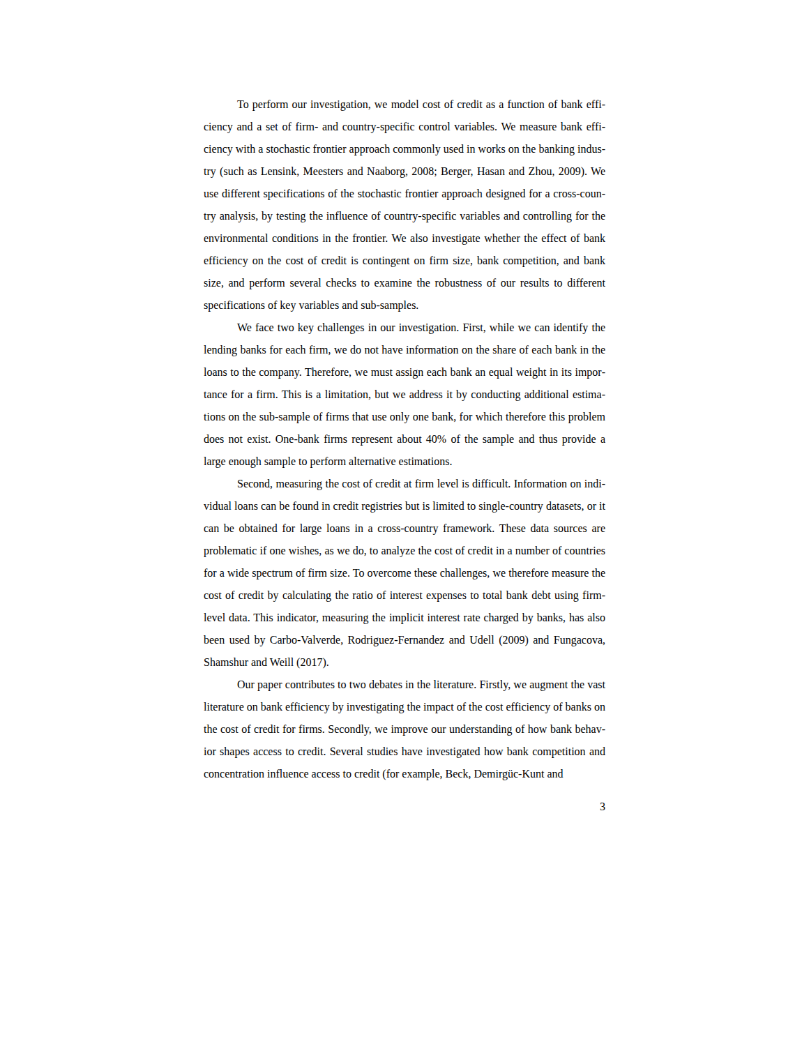To perform our investigation, we model cost of credit as a function of bank efficiency and a set of firm- and country-specific control variables. We measure bank efficiency with a stochastic frontier approach commonly used in works on the banking industry (such as Lensink, Meesters and Naaborg, 2008; Berger, Hasan and Zhou, 2009). We use different specifications of the stochastic frontier approach designed for a cross-country analysis, by testing the influence of country-specific variables and controlling for the environmental conditions in the frontier. We also investigate whether the effect of bank efficiency on the cost of credit is contingent on firm size, bank competition, and bank size, and perform several checks to examine the robustness of our results to different specifications of key variables and sub-samples.
We face two key challenges in our investigation. First, while we can identify the lending banks for each firm, we do not have information on the share of each bank in the loans to the company. Therefore, we must assign each bank an equal weight in its importance for a firm. This is a limitation, but we address it by conducting additional estimations on the sub-sample of firms that use only one bank, for which therefore this problem does not exist. One-bank firms represent about 40% of the sample and thus provide a large enough sample to perform alternative estimations.
Second, measuring the cost of credit at firm level is difficult. Information on individual loans can be found in credit registries but is limited to single-country datasets, or it can be obtained for large loans in a cross-country framework. These data sources are problematic if one wishes, as we do, to analyze the cost of credit in a number of countries for a wide spectrum of firm size. To overcome these challenges, we therefore measure the cost of credit by calculating the ratio of interest expenses to total bank debt using firm-level data. This indicator, measuring the implicit interest rate charged by banks, has also been used by Carbo-Valverde, Rodriguez-Fernandez and Udell (2009) and Fungacova, Shamshur and Weill (2017).
Our paper contributes to two debates in the literature. Firstly, we augment the vast literature on bank efficiency by investigating the impact of the cost efficiency of banks on the cost of credit for firms. Secondly, we improve our understanding of how bank behavior shapes access to credit. Several studies have investigated how bank competition and concentration influence access to credit (for example, Beck, Demirgüc-Kunt and
3